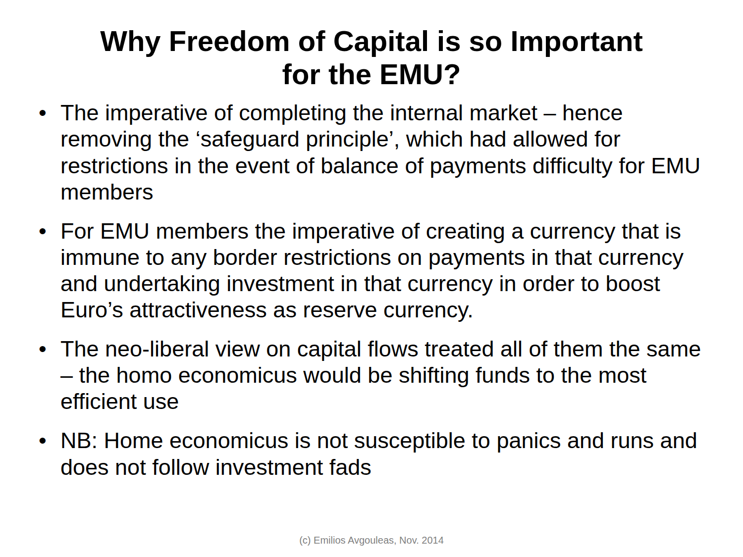Why Freedom of Capital is so Important
for the EMU?
The imperative of completing the internal market – hence removing the ‘safeguard principle’, which had allowed for restrictions in the event of balance of payments difficulty for EMU members
For EMU members the imperative of creating a currency that is immune to any border restrictions on payments in that currency and undertaking investment in that currency in order to boost Euro’s attractiveness as reserve currency.
The neo-liberal view on capital flows treated all of them the same – the homo economicus would be shifting funds to the most efficient use
NB: Home economicus is not susceptible to panics and runs and does not follow investment fads
(c) Emilios Avgouleas, Nov. 2014